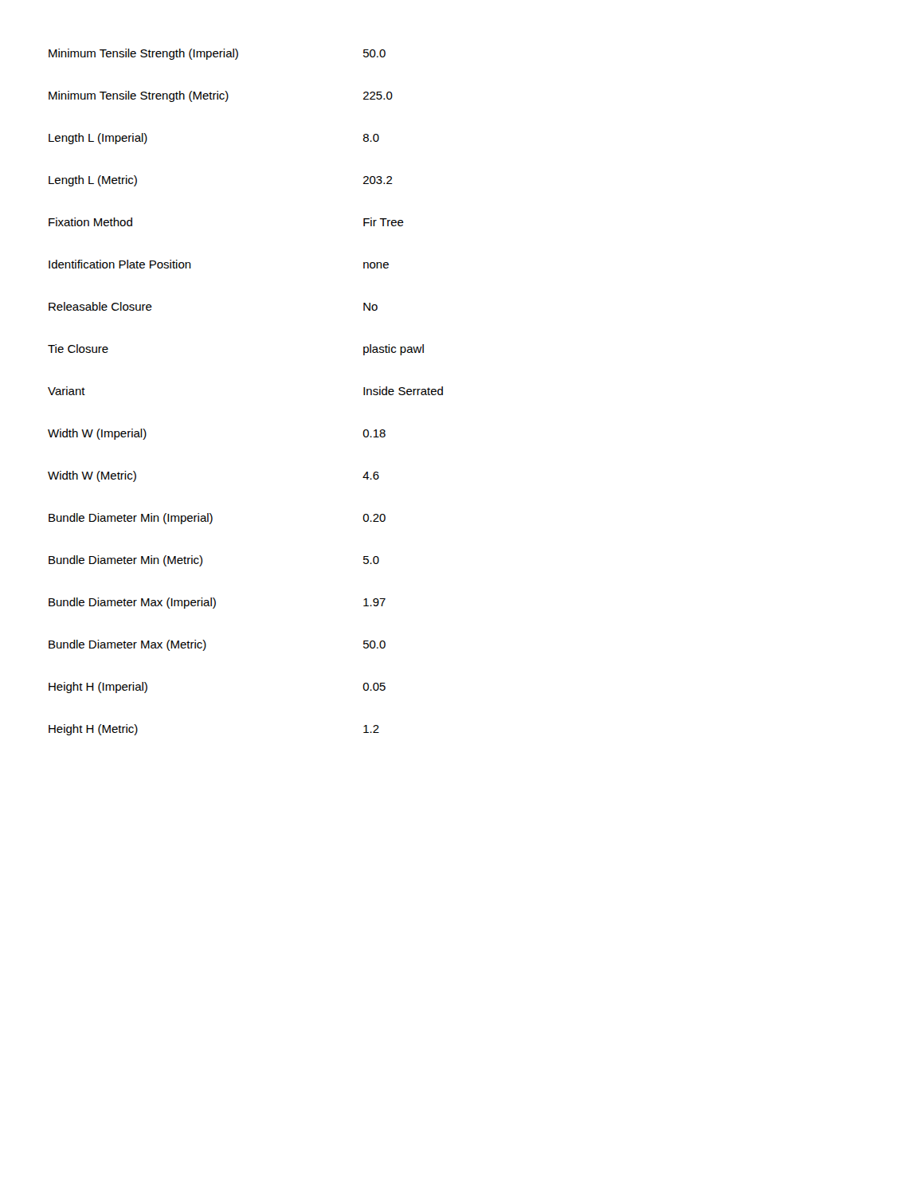| Minimum Tensile Strength (Imperial) | 50.0 |
| Minimum Tensile Strength (Metric) | 225.0 |
| Length L (Imperial) | 8.0 |
| Length L (Metric) | 203.2 |
| Fixation Method | Fir Tree |
| Identification Plate Position | none |
| Releasable Closure | No |
| Tie Closure | plastic pawl |
| Variant | Inside Serrated |
| Width W (Imperial) | 0.18 |
| Width W (Metric) | 4.6 |
| Bundle Diameter Min (Imperial) | 0.20 |
| Bundle Diameter Min (Metric) | 5.0 |
| Bundle Diameter Max (Imperial) | 1.97 |
| Bundle Diameter Max (Metric) | 50.0 |
| Height H (Imperial) | 0.05 |
| Height H (Metric) | 1.2 |